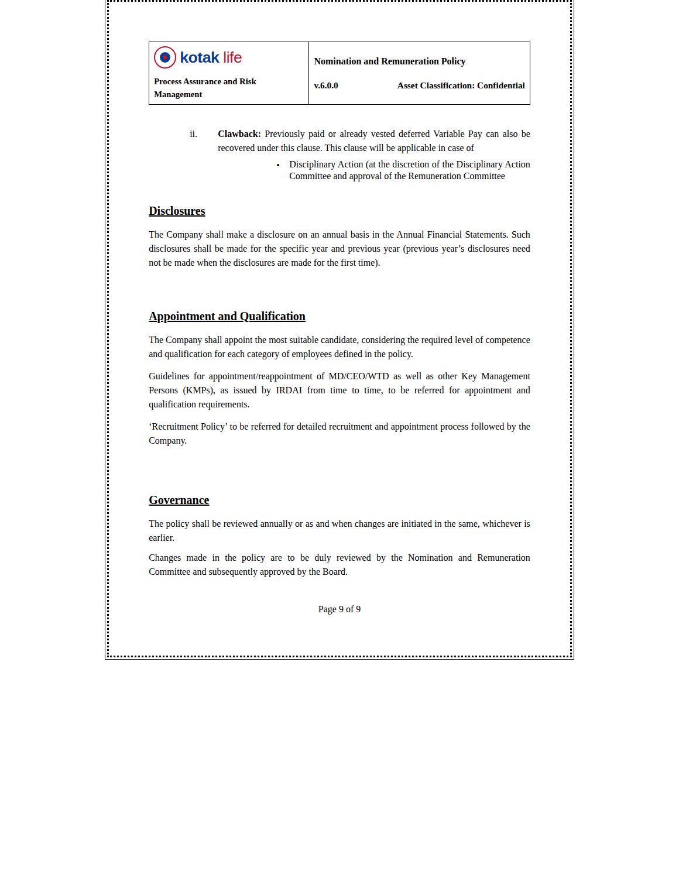| kotak life Process Assurance and Risk Management | Nomination and Remuneration Policy v.6.0.0 Asset Classification: Confidential |
ii.
Clawback: Previously paid or already vested deferred Variable Pay can also be recovered under this clause. This clause will be applicable in case of
•
Disciplinary Action (at the discretion of the Disciplinary Action Committee and approval of the Remuneration Committee
Disclosures
The Company shall make a disclosure on an annual basis in the Annual Financial Statements. Such disclosures shall be made for the specific year and previous year (previous year’s disclosures need not be made when the disclosures are made for the first time).
Appointment and Qualification
The Company shall appoint the most suitable candidate, considering the required level of competence and qualification for each category of employees defined in the policy.
Guidelines for appointment/reappointment of MD/CEO/WTD as well as other Key Management Persons (KMPs), as issued by IRDAI from time to time, to be referred for appointment and qualification requirements.
‘Recruitment Policy’ to be referred for detailed recruitment and appointment process followed by the Company.
Governance
The policy shall be reviewed annually or as and when changes are initiated in the same, whichever is earlier.
Changes made in the policy are to be duly reviewed by the Nomination and Remuneration Committee and subsequently approved by the Board.
Page 9 of 9